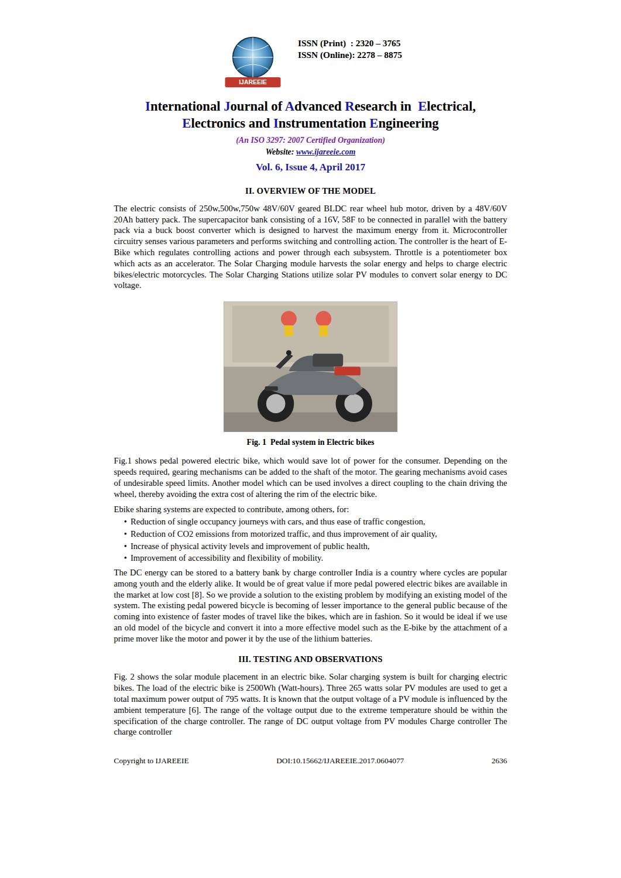ISSN (Print) : 2320 – 3765
ISSN (Online): 2278 – 8875
International Journal of Advanced Research in Electrical,
Electronics and Instrumentation Engineering
(An ISO 3297: 2007 Certified Organization)
Website: www.ijareeie.com
Vol. 6, Issue 4, April 2017
II. OVERVIEW OF THE MODEL
The electric consists of 250w,500w,750w 48V/60V geared BLDC rear wheel hub motor, driven by a 48V/60V 20Ah battery pack. The supercapacitor bank consisting of a 16V, 58F to be connected in parallel with the battery pack via a buck boost converter which is designed to harvest the maximum energy from it. Microcontroller circuitry senses various parameters and performs switching and controlling action. The controller is the heart of E-Bike which regulates controlling actions and power through each subsystem. Throttle is a potentiometer box which acts as an accelerator. The Solar Charging module harvests the solar energy and helps to charge electric bikes/electric motorcycles. The Solar Charging Stations utilize solar PV modules to convert solar energy to DC voltage.
Fig. 1 Pedal system in Electric bikes
Fig.1 shows pedal powered electric bike, which would save lot of power for the consumer. Depending on the speeds required, gearing mechanisms can be added to the shaft of the motor. The gearing mechanisms avoid cases of undesirable speed limits. Another model which can be used involves a direct coupling to the chain driving the wheel, thereby avoiding the extra cost of altering the rim of the electric bike.
Ebike sharing systems are expected to contribute, among others, for:
Reduction of single occupancy journeys with cars, and thus ease of traffic congestion,
Reduction of CO2 emissions from motorized traffic, and thus improvement of air quality,
Increase of physical activity levels and improvement of public health,
Improvement of accessibility and flexibility of mobility.
The DC energy can be stored to a battery bank by charge controller India is a country where cycles are popular among youth and the elderly alike. It would be of great value if more pedal powered electric bikes are available in the market at low cost [8]. So we provide a solution to the existing problem by modifying an existing model of the system. The existing pedal powered bicycle is becoming of lesser importance to the general public because of the coming into existence of faster modes of travel like the bikes, which are in fashion. So it would be ideal if we use an old model of the bicycle and convert it into a more effective model such as the E-bike by the attachment of a prime mover like the motor and power it by the use of the lithium batteries.
III. TESTING AND OBSERVATIONS
Fig. 2 shows the solar module placement in an electric bike. Solar charging system is built for charging electric bikes. The load of the electric bike is 2500Wh (Watt-hours). Three 265 watts solar PV modules are used to get a total maximum power output of 795 watts. It is known that the output voltage of a PV module is influenced by the ambient temperature [6]. The range of the voltage output due to the extreme temperature should be within the specification of the charge controller. The range of DC output voltage from PV modules Charge controller The charge controller
Copyright to IJAREEIE
DOI:10.15662/IJAREEIE.2017.0604077
2636